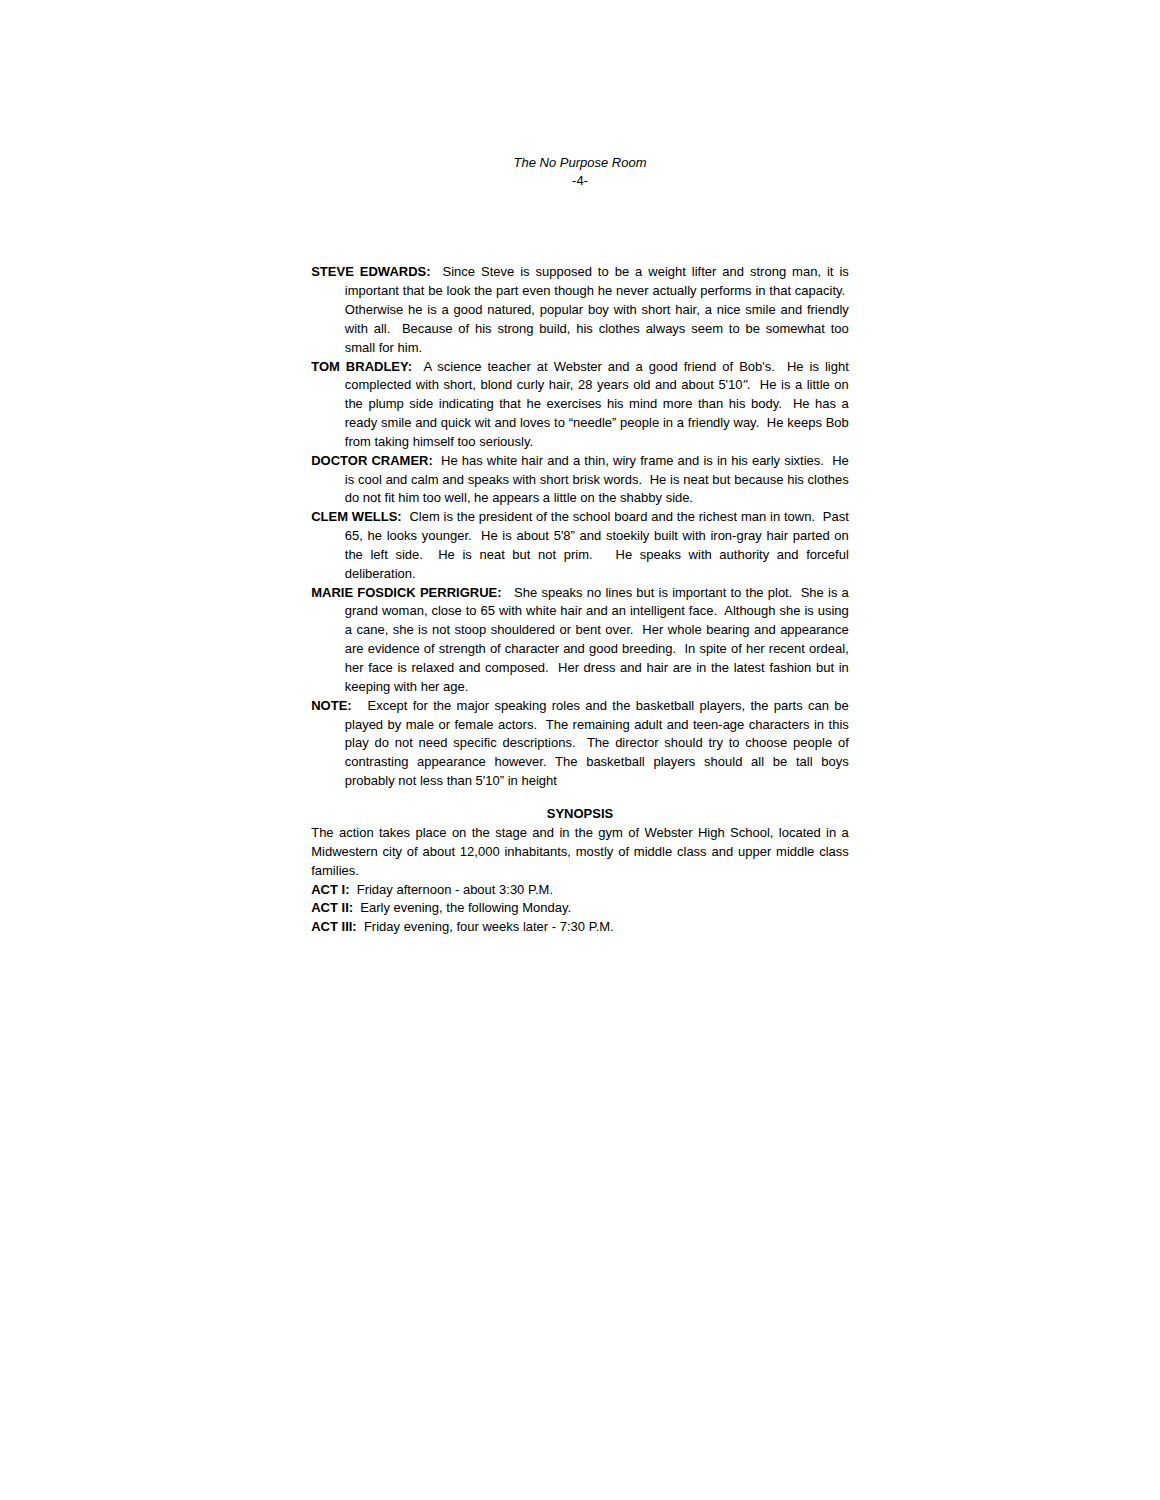The No Purpose Room
-4-
STEVE EDWARDS: Since Steve is supposed to be a weight lifter and strong man, it is important that be look the part even though he never actually performs in that capacity. Otherwise he is a good natured, popular boy with short hair, a nice smile and friendly with all. Because of his strong build, his clothes always seem to be somewhat too small for him.
TOM BRADLEY: A science teacher at Webster and a good friend of Bob's. He is light complected with short, blond curly hair, 28 years old and about 5'10". He is a little on the plump side indicating that he exercises his mind more than his body. He has a ready smile and quick wit and loves to “needle” people in a friendly way. He keeps Bob from taking himself too seriously.
DOCTOR CRAMER: He has white hair and a thin, wiry frame and is in his early sixties. He is cool and calm and speaks with short brisk words. He is neat but because his clothes do not fit him too well, he appears a little on the shabby side.
CLEM WELLS: Clem is the president of the school board and the richest man in town. Past 65, he looks younger. He is about 5'8” and stoekily built with iron-gray hair parted on the left side. He is neat but not prim. He speaks with authority and forceful deliberation.
MARIE FOSDICK PERRIGRUE: She speaks no lines but is important to the plot. She is a grand woman, close to 65 with white hair and an intelligent face. Although she is using a cane, she is not stoop shouldered or bent over. Her whole bearing and appearance are evidence of strength of character and good breeding. In spite of her recent ordeal, her face is relaxed and composed. Her dress and hair are in the latest fashion but in keeping with her age.
NOTE: Except for the major speaking roles and the basketball players, the parts can be played by male or female actors. The remaining adult and teen-age characters in this play do not need specific descriptions. The director should try to choose people of contrasting appearance however. The basketball players should all be tall boys probably not less than 5'10” in height
SYNOPSIS
The action takes place on the stage and in the gym of Webster High School, located in a Midwestern city of about 12,000 inhabitants, mostly of middle class and upper middle class families.
ACT I: Friday afternoon - about 3:30 P.M.
ACT II: Early evening, the following Monday.
ACT III: Friday evening, four weeks later - 7:30 P.M.